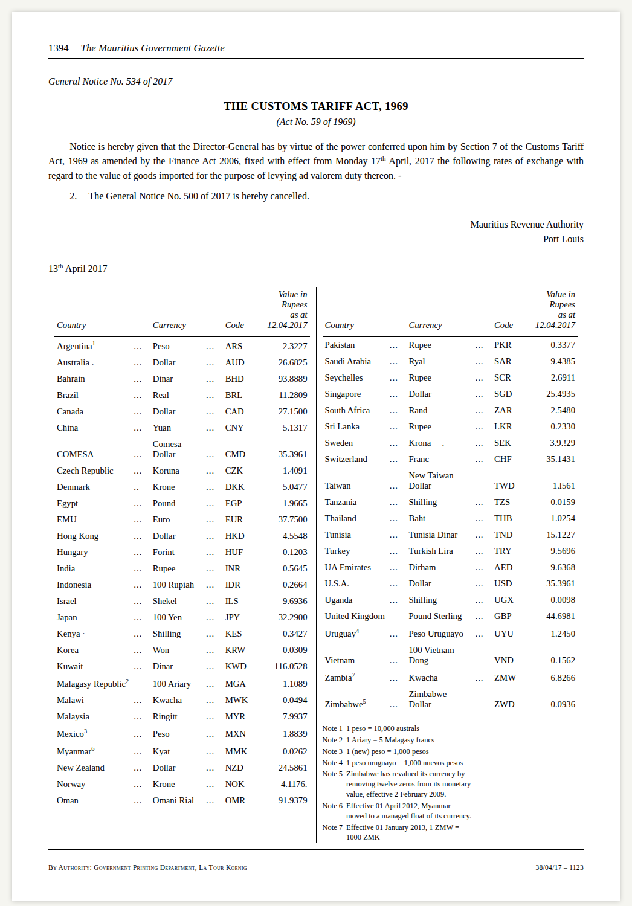1394 The Mauritius Government Gazette
General Notice No. 534 of 2017
THE CUSTOMS TARIFF ACT, 1969
(Act No. 59 of 1969)
Notice is hereby given that the Director-General has by virtue of the power conferred upon him by Section 7 of the Customs Tariff Act, 1969 as amended by the Finance Act 2006, fixed with effect from Monday 17th April, 2017 the following rates of exchange with regard to the value of goods imported for the purpose of levying ad valorem duty thereon. -
2. The General Notice No. 500 of 2017 is hereby cancelled.
Mauritius Revenue Authority
Port Louis
13th April 2017
| Country | | Currency | | Code | Value in Rupees as at 12.04.2017 |
| --- | --- | --- | --- | --- | --- |
| Argentina 1 | ... | Peso | ... | ARS | 2.3227 |
| Australia . | ... | Dollar | ... | AUD | 26.6825 |
| Bahrain | ... | Dinar | ... | BHD | 93.8889 |
| Brazil | ... | Real | ... | BRL | 11.2809 |
| Canada | ... | Dollar | ... | CAD | 27.1500 |
| China | ... | Yuan | ... | CNY | 5.1317 |
| COMESA | ... | Comesa Dollar | ... | CMD | 35.3961 |
| Czech Republic | ... | Koruna | ... | CZK | 1.4091 |
| Denmark | .. | Krone | ... | DKK | 5.0477 |
| Egypt | ... | Pound | ... | EGP | 1.9665 |
| EMU | ... | Euro | ... | EUR | 37.7500 |
| Hong Kong | ... | Dollar | ... | HKD | 4.5548 |
| Hungary | ... | Forint | ... | HUF | 0.1203 |
| India | ... | Rupee | ... | INR | 0.5645 |
| Indonesia | ... | 100 Rupiah | ... | IDR | 0.2664 |
| Israel | ... | Shekel | ... | ILS | 9.6936 |
| Japan | ... | 100 Yen | ... | JPY | 32.2900 |
| Kenya · | ... | Shilling | ... | KES | 0.3427 |
| Korea | ... | Won | ... | KRW | 0.0309 |
| Kuwait | ... | Dinar | ... | KWD | 116.0528 |
| Malagasy Republic 2 | | 100 Ariary | ... | MGA | 1.1089 |
| Malawi | ... | Kwacha | ... | MWK | 0.0494 |
| Malaysia | ... | Ringitt | ... | MYR | 7.9937 |
| Mexico 3 | ... | Peso | ... | MXN | 1.8839 |
| Myanmar 6 | ... | Kyat | ... | MMK | 0.0262 |
| New Zealand | ... | Dollar | ... | NZD | 24.5861 |
| Norway | ... | Krone | ... | NOK | 4.1176. |
| Oman | ... | Omani Rial | ... | OMR | 91.9379 |
| Country | | Currency | | Code | Value in Rupees as at 12.04.2017 |
| --- | --- | --- | --- | --- | --- |
| Pakistan | ... | Rupee | ... | PKR | 0.3377 |
| Saudi Arabia | ... | Ryal | ... | SAR | 9.4385 |
| Seychelles | ... | Rupee | ... | SCR | 2.6911 |
| Singapore | ... | Dollar | ... | SGD | 25.4935 |
| South Africa | ... | Rand | ... | ZAR | 2.5480 |
| Sri Lanka | ... | Rupee | ... | LKR | 0.2330 |
| Sweden | ... | Krona . | ... | SEK | 3.9.!29 |
| Switzerland | ... | Franc | ... | CHF | 35.1431 |
| Taiwan | ... | New Taiwan Dollar | | TWD | 1.l561 |
| Tanzania | ... | Shilling | ... | TZS | 0.0159 |
| Thailand | ... | Baht | ... | THB | 1.0254 |
| Tunisia | ... | Tunisia Dinar | ... | TND | 15.1227 |
| Turkey | ... | Turkish Lira | ... | TRY | 9.5696 |
| UA Emirates | ... | Dirham | ... | AED | 9.6368 |
| U.S.A. | ... | Dollar | ... | USD | 35.3961 |
| Uganda | ... | Shilling | ... | UGX | 0.0098 |
| United Kingdom | | Pound Sterling | ... | GBP | 44.6981 |
| Uruguay 4 | ... | Peso Uruguayo | ... | UYU | 1.2450 |
| Vietnam | ... | 100 Vietnam Dong | | VND | 0.1562 |
| Zambia 7 | ... | Kwacha | ... | ZMW | 6.8266 |
| Zimbabwe 5 | ... | Zimbabwe Dollar | | ZWD | 0.0936 |
| Note 1 | 1 peso = 10,000 australs |
| Note 2 | 1 Ariary = 5 Malagasy francs |
| Note 3 | 1 (new) peso = 1,000 pesos |
| Note 4 | 1 peso uruguayo = 1,000 nuevos pesos |
| Note 5 | Zimbabwe has revalued its currency by removing twelve zeros from its monetary value, effective 2 February 2009. |
| Note 6 | Effective 01 April 2012, Myanmar moved to a managed float of its currency. |
| Note 7 | Effective 01 January 2013, 1 ZMW = 1000 ZMK |
By Authority: Government Printing Department, La Tour Koenig 38/04/17 – 1123